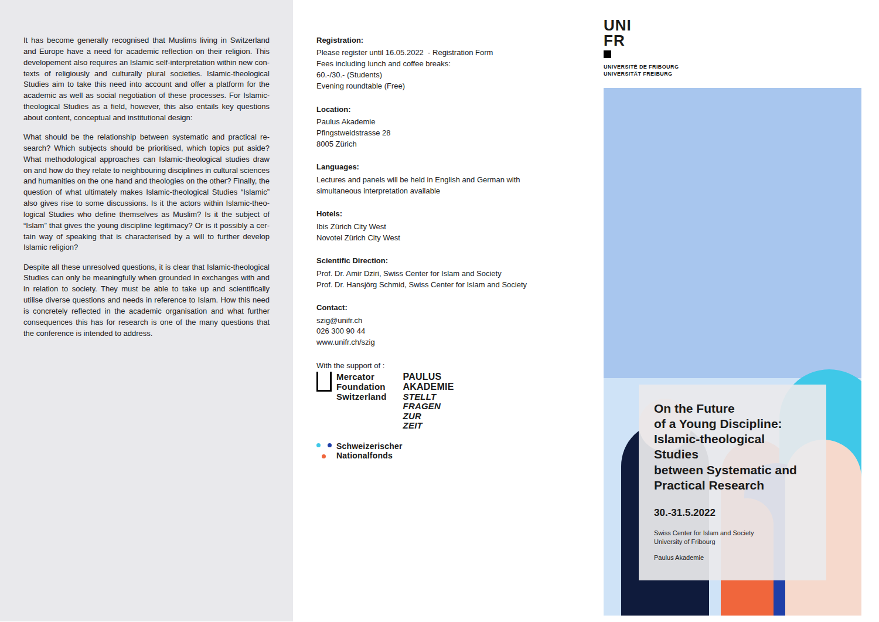It has become generally recognised that Muslims living in Switzerland and Europe have a need for academic reflection on their religion. This developement also requires an Islamic self-interpretation within new contexts of religiously and culturally plural societies. Islamic-theological Studies aim to take this need into account and offer a platform for the academic as well as social negotiation of these processes. For Islamic-theological Studies as a field, however, this also entails key questions about content, conceptual and institutional design:
What should be the relationship between systematic and practical research? Which subjects should be prioritised, which topics put aside? What methodological approaches can Islamic-theological studies draw on and how do they relate to neighbouring disciplines in cultural sciences and humanities on the one hand and theologies on the other? Finally, the question of what ultimately makes Islamic-theological Studies “Islamic” also gives rise to some discussions. Is it the actors within Islamic-theological Studies who define themselves as Muslim? Is it the subject of “Islam” that gives the young discipline legitimacy? Or is it possibly a certain way of speaking that is characterised by a will to further develop Islamic religion?
Despite all these unresolved questions, it is clear that Islamic-theological Studies can only be meaningfully when grounded in exchanges with and in relation to society. They must be able to take up and scientifically utilise diverse questions and needs in reference to Islam. How this need is concretely reflected in the academic organisation and what further consequences this has for research is one of the many questions that the conference is intended to address.
Registration:
Please register until 16.05.2022 - Registration Form
Fees including lunch and coffee breaks:
60.-/30.- (Students)
Evening roundtable (Free)
Location:
Paulus Akademie
Pfingstweidstrasse 28
8005 Zürich
Languages:
Lectures and panels will be held in English and German with simultaneous interpretation available
Hotels:
Ibis Zürich City West
Novotel Zürich City West
Scientific Direction:
Prof. Dr. Amir Dziri, Swiss Center for Islam and Society
Prof. Dr. Hansjörg Schmid, Swiss Center for Islam and Society
Contact:
szig@unifr.ch
026 300 90 44
www.unifr.ch/szig
With the support of :
Mercator
Foundation
Switzerland
PAULUS
AKADEMIE STELLT
FRAGEN
ZUR
ZEIT
Schweizerischer
Nationalfonds
UNI FR
UNIVERSITÉ DE FRIBOURG
UNIVERSITÄT FREIBURG
On the Future
of a Young Discipline:
Islamic-theological Studies
between Systematic and
Practical Research
30.-31.5.2022
Swiss Center for Islam and Society
University of Fribourg
Paulus Akademie